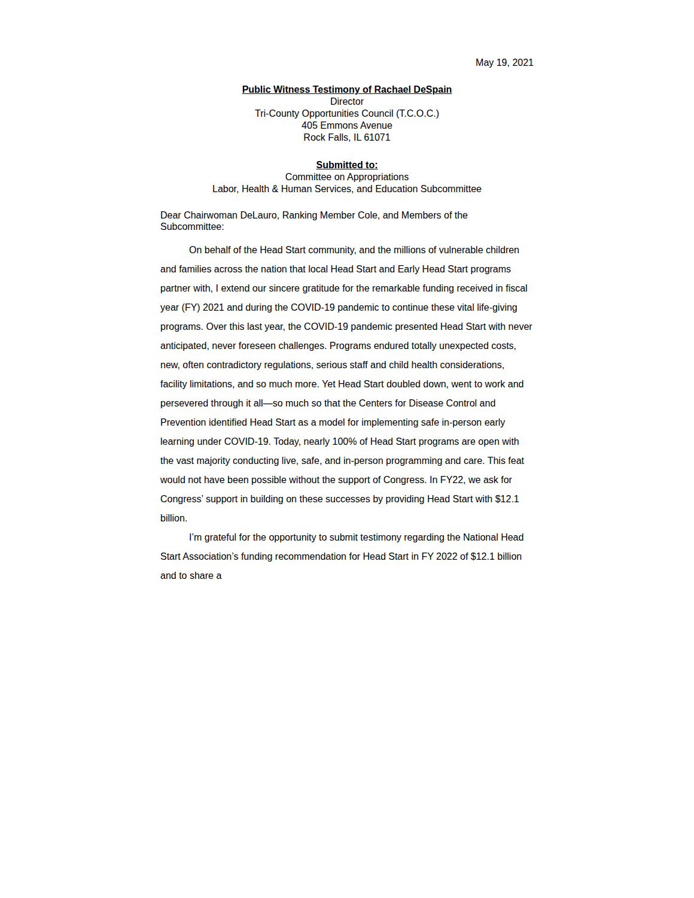May 19, 2021
Public Witness Testimony of Rachael DeSpain
Director
Tri-County Opportunities Council (T.C.O.C.)
405 Emmons Avenue
Rock Falls, IL 61071
Submitted to:
Committee on Appropriations
Labor, Health & Human Services, and Education Subcommittee
Dear Chairwoman DeLauro, Ranking Member Cole, and Members of the Subcommittee:
On behalf of the Head Start community, and the millions of vulnerable children and families across the nation that local Head Start and Early Head Start programs partner with, I extend our sincere gratitude for the remarkable funding received in fiscal year (FY) 2021 and during the COVID-19 pandemic to continue these vital life-giving programs. Over this last year, the COVID-19 pandemic presented Head Start with never anticipated, never foreseen challenges. Programs endured totally unexpected costs, new, often contradictory regulations, serious staff and child health considerations, facility limitations, and so much more. Yet Head Start doubled down, went to work and persevered through it all—so much so that the Centers for Disease Control and Prevention identified Head Start as a model for implementing safe in-person early learning under COVID-19. Today, nearly 100% of Head Start programs are open with the vast majority conducting live, safe, and in-person programming and care. This feat would not have been possible without the support of Congress. In FY22, we ask for Congress’ support in building on these successes by providing Head Start with $12.1 billion.
I’m grateful for the opportunity to submit testimony regarding the National Head Start Association’s funding recommendation for Head Start in FY 2022 of $12.1 billion and to share a